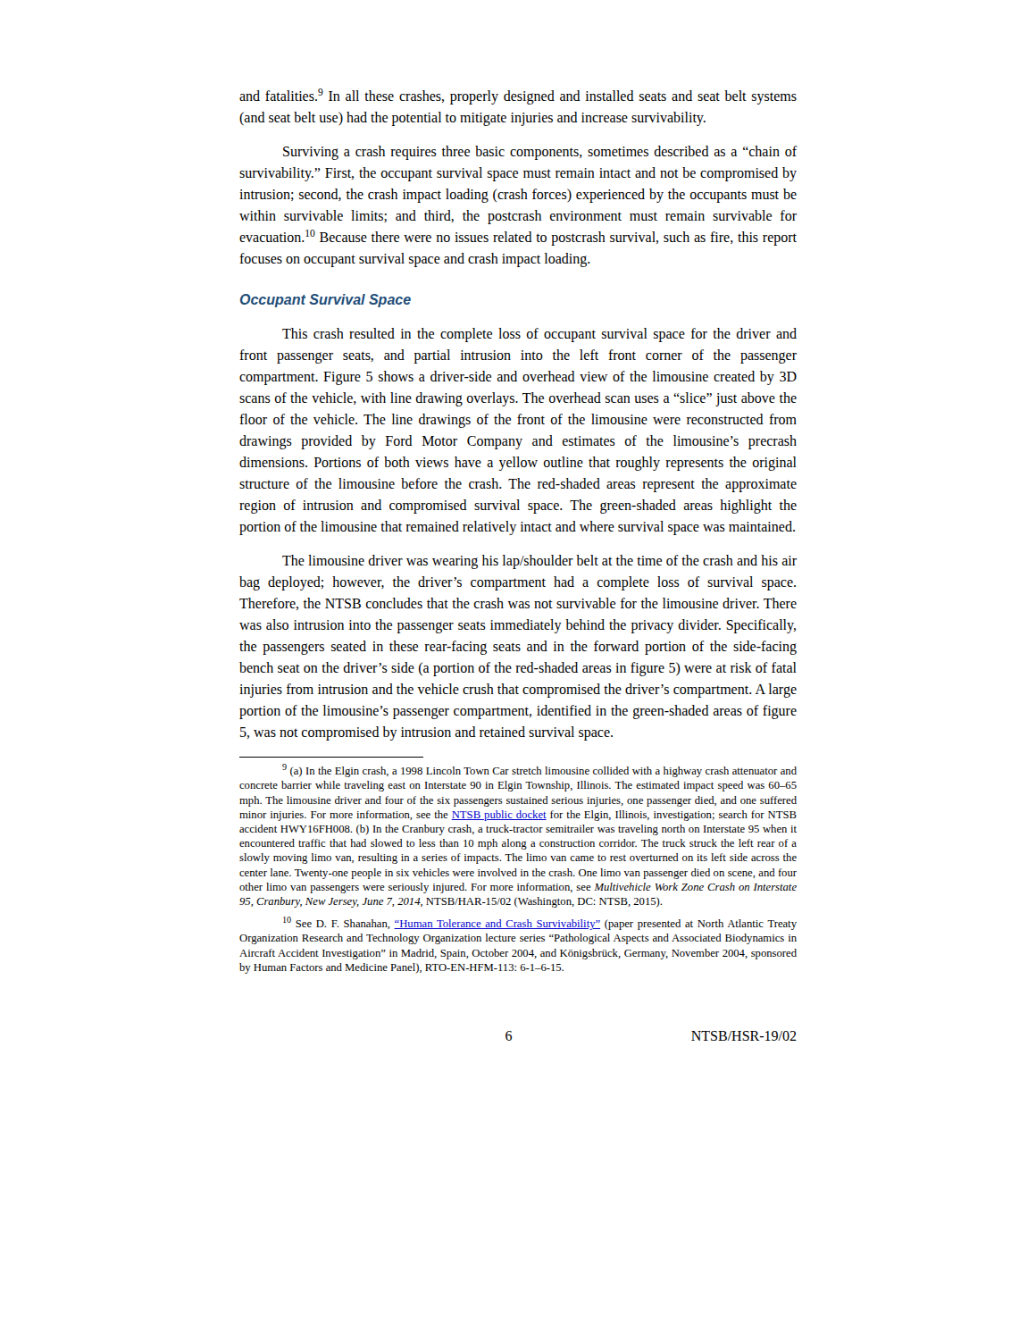and fatalities.9 In all these crashes, properly designed and installed seats and seat belt systems (and seat belt use) had the potential to mitigate injuries and increase survivability.
Surviving a crash requires three basic components, sometimes described as a “chain of survivability.” First, the occupant survival space must remain intact and not be compromised by intrusion; second, the crash impact loading (crash forces) experienced by the occupants must be within survivable limits; and third, the postcrash environment must remain survivable for evacuation.10 Because there were no issues related to postcrash survival, such as fire, this report focuses on occupant survival space and crash impact loading.
Occupant Survival Space
This crash resulted in the complete loss of occupant survival space for the driver and front passenger seats, and partial intrusion into the left front corner of the passenger compartment. Figure 5 shows a driver-side and overhead view of the limousine created by 3D scans of the vehicle, with line drawing overlays. The overhead scan uses a “slice” just above the floor of the vehicle. The line drawings of the front of the limousine were reconstructed from drawings provided by Ford Motor Company and estimates of the limousine’s precrash dimensions. Portions of both views have a yellow outline that roughly represents the original structure of the limousine before the crash. The red-shaded areas represent the approximate region of intrusion and compromised survival space. The green-shaded areas highlight the portion of the limousine that remained relatively intact and where survival space was maintained.
The limousine driver was wearing his lap/shoulder belt at the time of the crash and his air bag deployed; however, the driver’s compartment had a complete loss of survival space. Therefore, the NTSB concludes that the crash was not survivable for the limousine driver. There was also intrusion into the passenger seats immediately behind the privacy divider. Specifically, the passengers seated in these rear-facing seats and in the forward portion of the side-facing bench seat on the driver’s side (a portion of the red-shaded areas in figure 5) were at risk of fatal injuries from intrusion and the vehicle crush that compromised the driver’s compartment. A large portion of the limousine’s passenger compartment, identified in the green-shaded areas of figure 5, was not compromised by intrusion and retained survival space.
9 (a) In the Elgin crash, a 1998 Lincoln Town Car stretch limousine collided with a highway crash attenuator and concrete barrier while traveling east on Interstate 90 in Elgin Township, Illinois. The estimated impact speed was 60–65 mph. The limousine driver and four of the six passengers sustained serious injuries, one passenger died, and one suffered minor injuries. For more information, see the NTSB public docket for the Elgin, Illinois, investigation; search for NTSB accident HWY16FH008. (b) In the Cranbury crash, a truck-tractor semitrailer was traveling north on Interstate 95 when it encountered traffic that had slowed to less than 10 mph along a construction corridor. The truck struck the left rear of a slowly moving limo van, resulting in a series of impacts. The limo van came to rest overturned on its left side across the center lane. Twenty-one people in six vehicles were involved in the crash. One limo van passenger died on scene, and four other limo van passengers were seriously injured. For more information, see Multivehicle Work Zone Crash on Interstate 95, Cranbury, New Jersey, June 7, 2014, NTSB/HAR-15/02 (Washington, DC: NTSB, 2015).
10 See D. F. Shanahan, “Human Tolerance and Crash Survivability” (paper presented at North Atlantic Treaty Organization Research and Technology Organization lecture series “Pathological Aspects and Associated Biodynamics in Aircraft Accident Investigation” in Madrid, Spain, October 2004, and Königsbrück, Germany, November 2004, sponsored by Human Factors and Medicine Panel), RTO-EN-HFM-113: 6-1–6-15.
6
NTSB/HSR-19/02